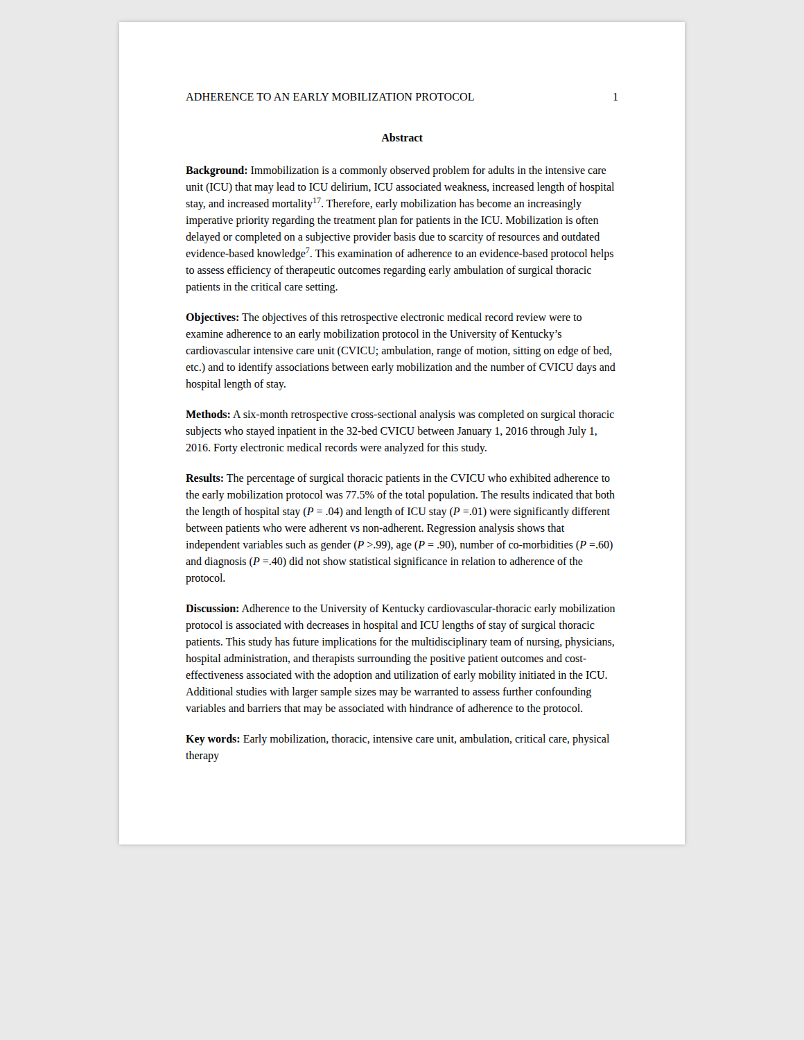Adherence to an Early Mobilization Protocol 1
Abstract
Background: Immobilization is a commonly observed problem for adults in the intensive care unit (ICU) that may lead to ICU delirium, ICU associated weakness, increased length of hospital stay, and increased mortality17. Therefore, early mobilization has become an increasingly imperative priority regarding the treatment plan for patients in the ICU. Mobilization is often delayed or completed on a subjective provider basis due to scarcity of resources and outdated evidence-based knowledge7. This examination of adherence to an evidence-based protocol helps to assess efficiency of therapeutic outcomes regarding early ambulation of surgical thoracic patients in the critical care setting.
Objectives: The objectives of this retrospective electronic medical record review were to examine adherence to an early mobilization protocol in the University of Kentucky’s cardiovascular intensive care unit (CVICU; ambulation, range of motion, sitting on edge of bed, etc.) and to identify associations between early mobilization and the number of CVICU days and hospital length of stay.
Methods: A six-month retrospective cross-sectional analysis was completed on surgical thoracic subjects who stayed inpatient in the 32-bed CVICU between January 1, 2016 through July 1, 2016. Forty electronic medical records were analyzed for this study.
Results: The percentage of surgical thoracic patients in the CVICU who exhibited adherence to the early mobilization protocol was 77.5% of the total population. The results indicated that both the length of hospital stay (P = .04) and length of ICU stay (P =.01) were significantly different between patients who were adherent vs non-adherent. Regression analysis shows that independent variables such as gender (P >.99), age (P = .90), number of co-morbidities (P =.60) and diagnosis (P =.40) did not show statistical significance in relation to adherence of the protocol.
Discussion: Adherence to the University of Kentucky cardiovascular-thoracic early mobilization protocol is associated with decreases in hospital and ICU lengths of stay of surgical thoracic patients. This study has future implications for the multidisciplinary team of nursing, physicians, hospital administration, and therapists surrounding the positive patient outcomes and cost-effectiveness associated with the adoption and utilization of early mobility initiated in the ICU. Additional studies with larger sample sizes may be warranted to assess further confounding variables and barriers that may be associated with hindrance of adherence to the protocol.
Key words: Early mobilization, thoracic, intensive care unit, ambulation, critical care, physical therapy